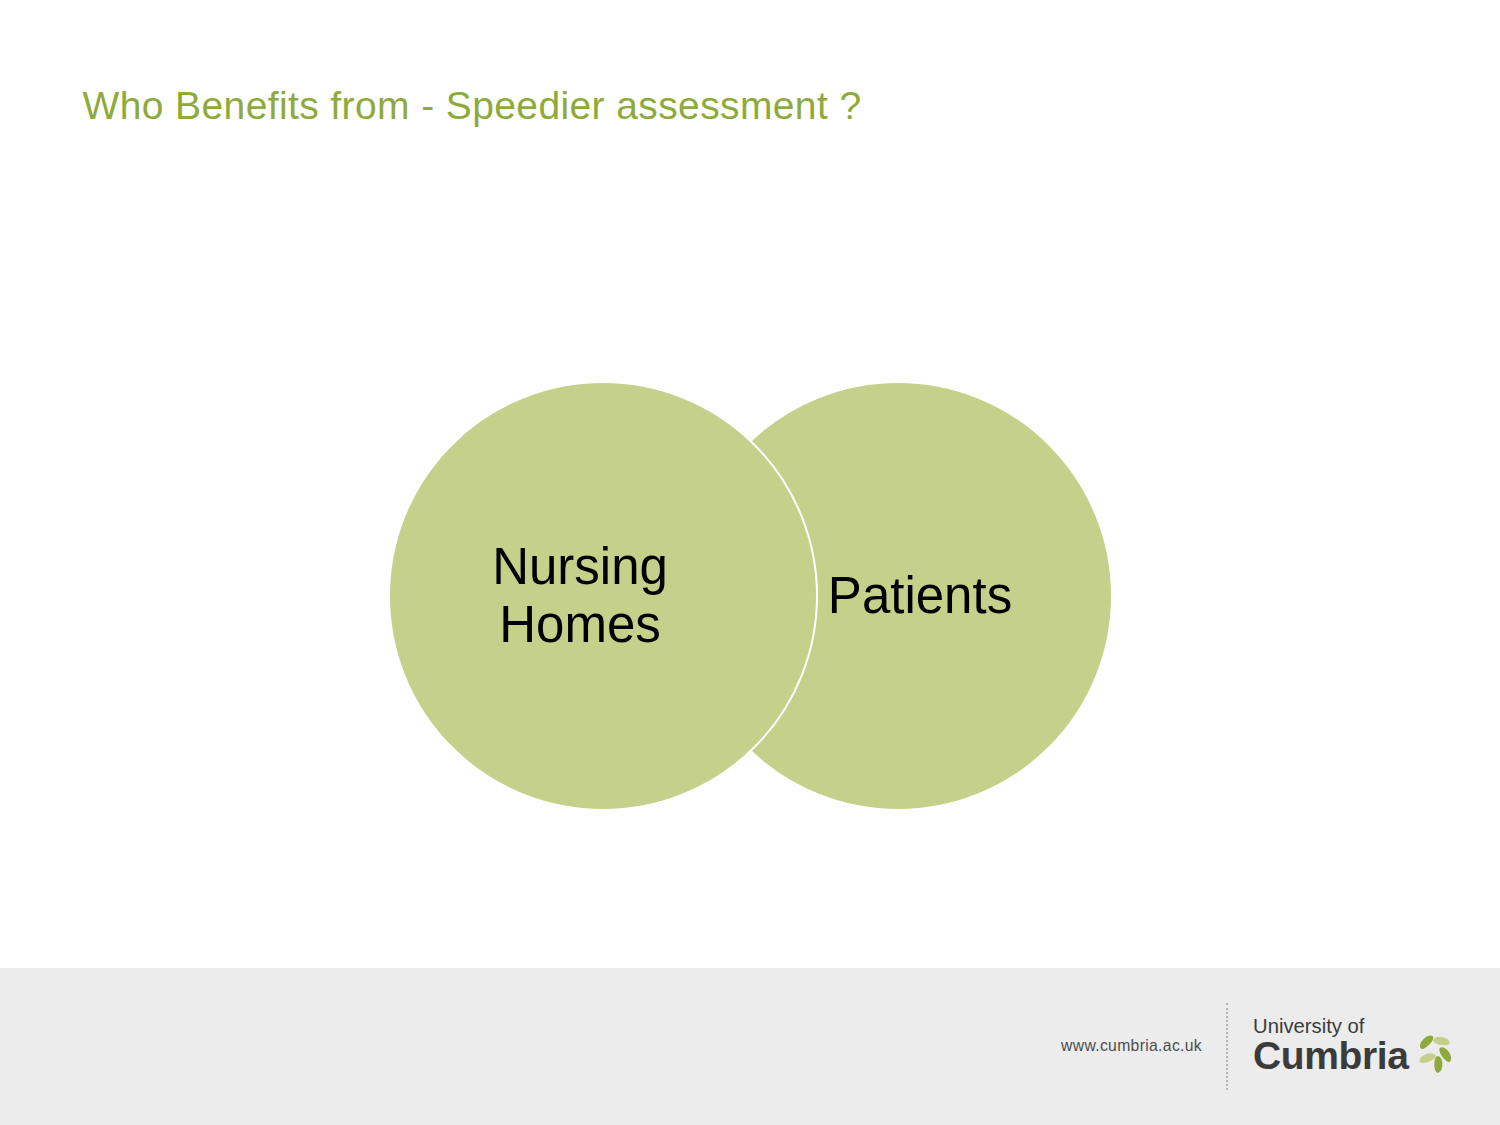Who Benefits from - Speedier assessment ?
Nursing
Homes
Patients
www.cumbria.ac.uk
University of
Cumbria